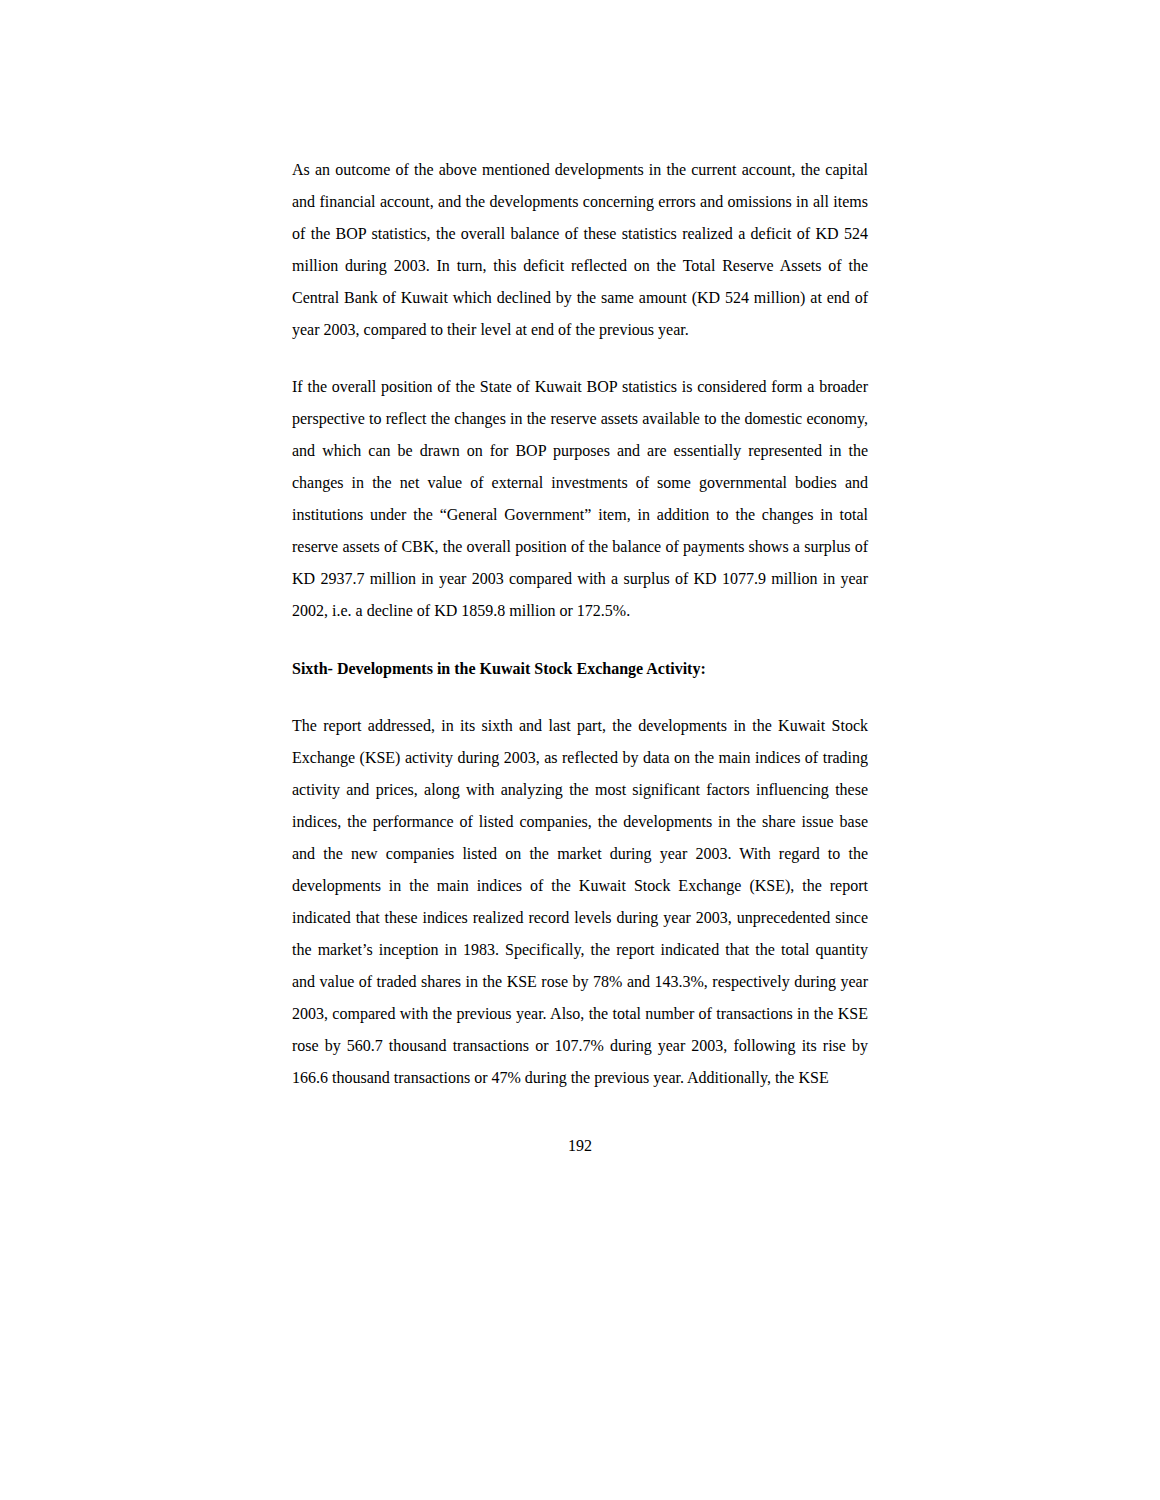As an outcome of the above mentioned developments in the current account, the capital and financial account, and the developments concerning errors and omissions in all items of the BOP statistics, the overall balance of these statistics realized a deficit of KD 524 million during 2003. In turn, this deficit reflected on the Total Reserve Assets of the Central Bank of Kuwait which declined by the same amount (KD 524 million) at end of year 2003, compared to their level at end of the previous year.
If the overall position of the State of Kuwait BOP statistics is considered form a broader perspective to reflect the changes in the reserve assets available to the domestic economy, and which can be drawn on for BOP purposes and are essentially represented in the changes in the net value of external investments of some governmental bodies and institutions under the “General Government” item, in addition to the changes in total reserve assets of CBK, the overall position of the balance of payments shows a surplus of KD 2937.7 million in year 2003 compared with a surplus of KD 1077.9 million in year 2002, i.e. a decline of KD 1859.8 million or 172.5%.
Sixth- Developments in the Kuwait Stock Exchange Activity:
The report addressed, in its sixth and last part, the developments in the Kuwait Stock Exchange (KSE) activity during 2003, as reflected by data on the main indices of trading activity and prices, along with analyzing the most significant factors influencing these indices, the performance of listed companies, the developments in the share issue base and the new companies listed on the market during year 2003. With regard to the developments in the main indices of the Kuwait Stock Exchange (KSE), the report indicated that these indices realized record levels during year 2003, unprecedented since the market’s inception in 1983. Specifically, the report indicated that the total quantity and value of traded shares in the KSE rose by 78% and 143.3%, respectively during year 2003, compared with the previous year. Also, the total number of transactions in the KSE rose by 560.7 thousand transactions or 107.7% during year 2003, following its rise by 166.6 thousand transactions or 47% during the previous year. Additionally, the KSE
192